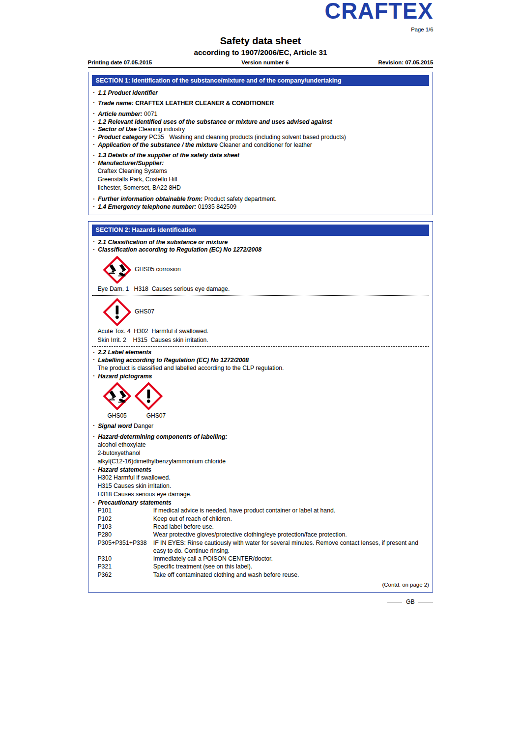CRAFTEX
Page 1/6
Safety data sheet
according to 1907/2006/EC, Article 31
Printing date 07.05.2015 Version number 6 Revision: 07.05.2015
SECTION 1: Identification of the substance/mixture and of the company/undertaking
1.1 Product identifier
Trade name: CRAFTEX LEATHER CLEANER & CONDITIONER
Article number: 0071
1.2 Relevant identified uses of the substance or mixture and uses advised against
Sector of Use Cleaning industry
Product category PC35 Washing and cleaning products (including solvent based products)
Application of the substance / the mixture Cleaner and conditioner for leather
1.3 Details of the supplier of the safety data sheet
Manufacturer/Supplier:
Craftex Cleaning Systems
Greenstalls Park, Costello Hill
Ilchester, Somerset, BA22 8HD
Further information obtainable from: Product safety department.
1.4 Emergency telephone number: 01935 842509
SECTION 2: Hazards identification
2.1 Classification of the substance or mixture
Classification according to Regulation (EC) No 1272/2008
GHS05 corrosion
Eye Dam. 1 H318 Causes serious eye damage.
GHS07
Acute Tox. 4 H302 Harmful if swallowed.
Skin Irrit. 2 H315 Causes skin irritation.
2.2 Label elements
Labelling according to Regulation (EC) No 1272/2008
The product is classified and labelled according to the CLP regulation.
Hazard pictograms
GHS05 GHS07
Signal word Danger
Hazard-determining components of labelling:
alcohol ethoxylate
2-butoxyethanol
alkyl(C12-16)dimethylbenzylammonium chloride
Hazard statements
H302 Harmful if swallowed.
H315 Causes skin irritation.
H318 Causes serious eye damage.
Precautionary statements
| P101 | If medical advice is needed, have product container or label at hand. |
| P102 | Keep out of reach of children. |
| P103 | Read label before use. |
| P280 | Wear protective gloves/protective clothing/eye protection/face protection. |
| P305+P351+P338 | IF IN EYES: Rinse cautiously with water for several minutes. Remove contact lenses, if present and easy to do. Continue rinsing. |
| P310 | Immediately call a POISON CENTER/doctor. |
| P321 | Specific treatment (see on this label). |
| P362 | Take off contaminated clothing and wash before reuse. |
(Contd. on page 2)
GB